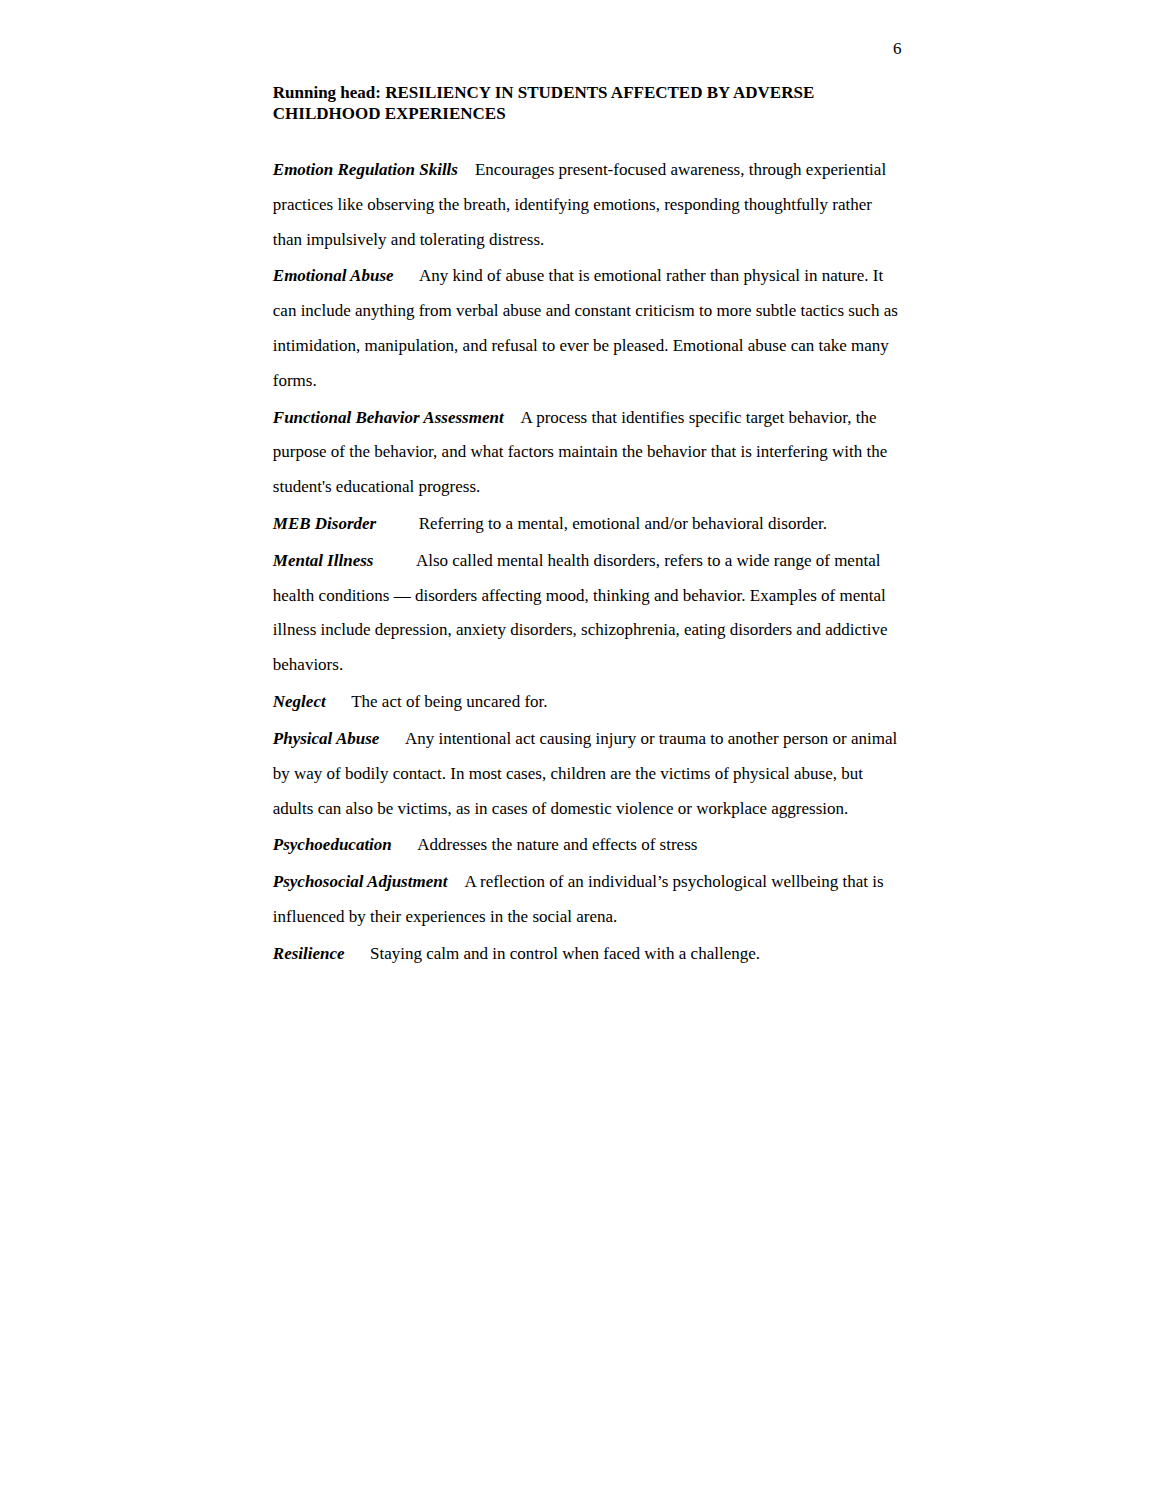6
Running head: RESILIENCY IN STUDENTS AFFECTED BY ADVERSE CHILDHOOD EXPERIENCES
Emotion Regulation Skills Encourages present-focused awareness, through experiential practices like observing the breath, identifying emotions, responding thoughtfully rather than impulsively and tolerating distress.
Emotional Abuse Any kind of abuse that is emotional rather than physical in nature. It can include anything from verbal abuse and constant criticism to more subtle tactics such as intimidation, manipulation, and refusal to ever be pleased. Emotional abuse can take many forms.
Functional Behavior Assessment A process that identifies specific target behavior, the purpose of the behavior, and what factors maintain the behavior that is interfering with the student's educational progress.
MEB Disorder Referring to a mental, emotional and/or behavioral disorder.
Mental Illness Also called mental health disorders, refers to a wide range of mental health conditions — disorders affecting mood, thinking and behavior. Examples of mental illness include depression, anxiety disorders, schizophrenia, eating disorders and addictive behaviors.
Neglect The act of being uncared for.
Physical Abuse Any intentional act causing injury or trauma to another person or animal by way of bodily contact. In most cases, children are the victims of physical abuse, but adults can also be victims, as in cases of domestic violence or workplace aggression.
Psychoeducation Addresses the nature and effects of stress
Psychosocial Adjustment A reflection of an individual’s psychological wellbeing that is influenced by their experiences in the social arena.
Resilience Staying calm and in control when faced with a challenge.